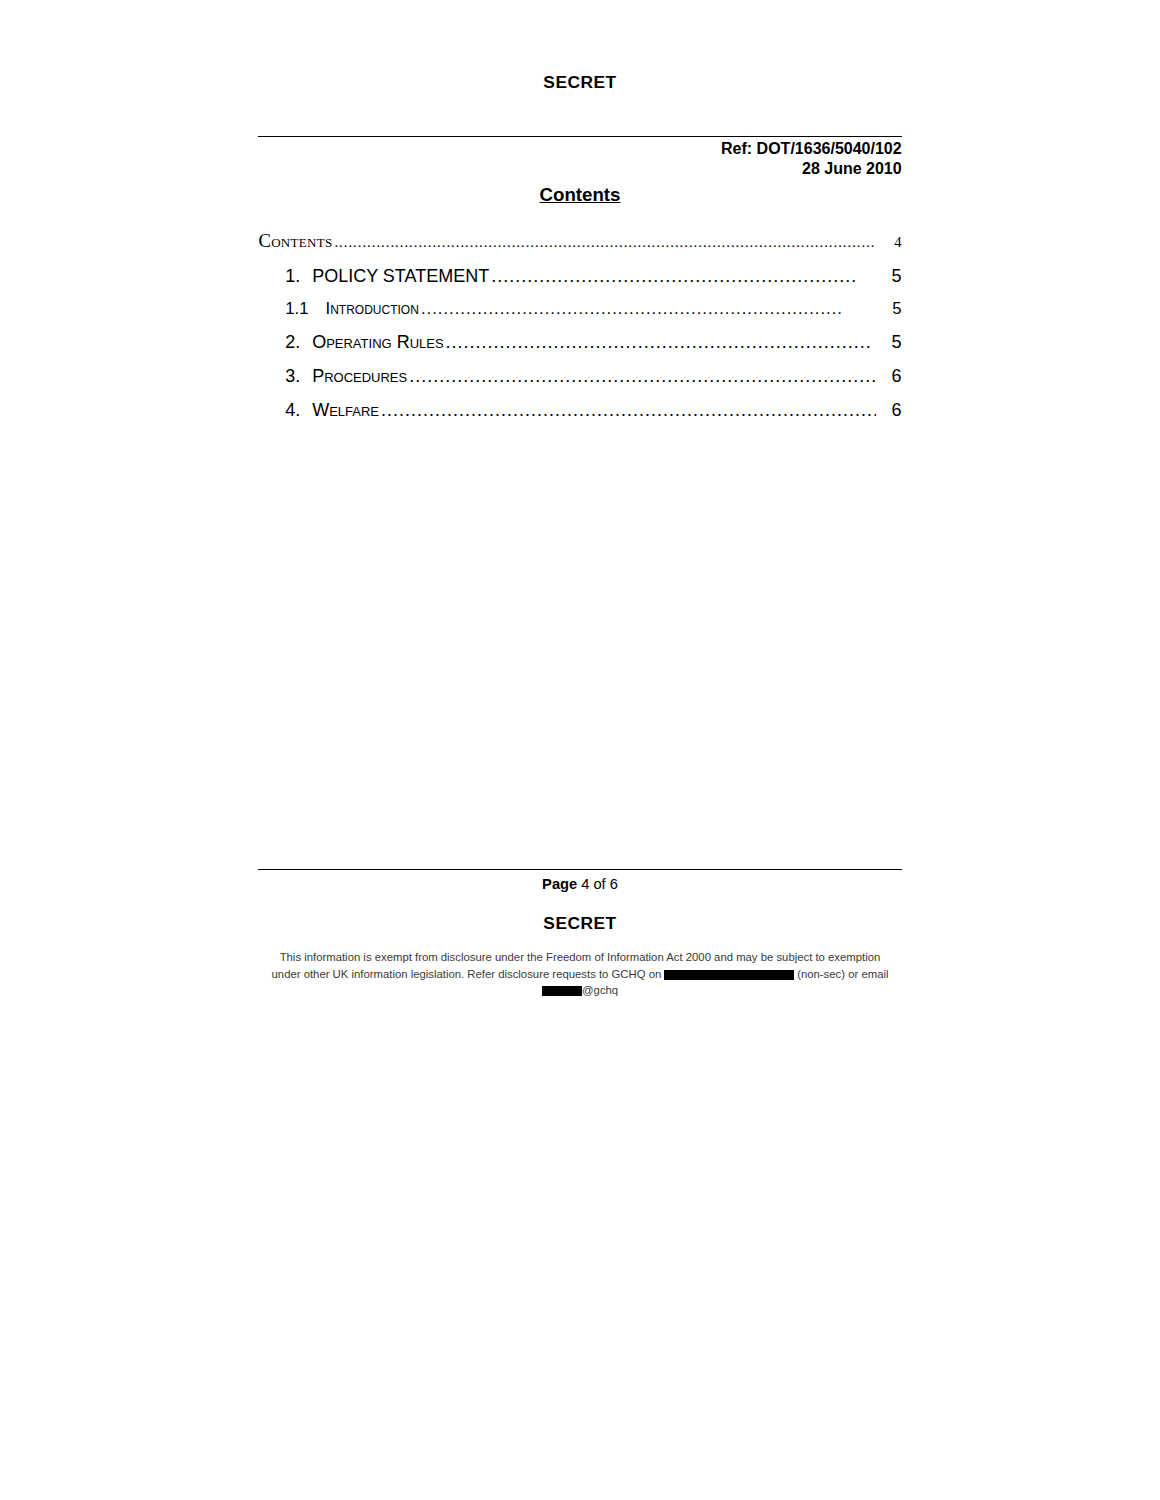SECRET
Ref: DOT/1636/5040/102
28 June 2010
Contents
Contents .................................................................................................................................................. 4
1. POLICY STATEMENT ............................................................. 5
1.1 Introduction ........................................................................... 5
2. Operating Rules ....................................................................... 5
3. Procedures .............................................................................. 6
4. Welfare .................................................................................... 6
Page 4 of 6
SECRET
This information is exempt from disclosure under the Freedom of Information Act 2000 and may be subject to exemption
under other UK information legislation. Refer disclosure requests to GCHQ on (non-sec) or email
@gchq